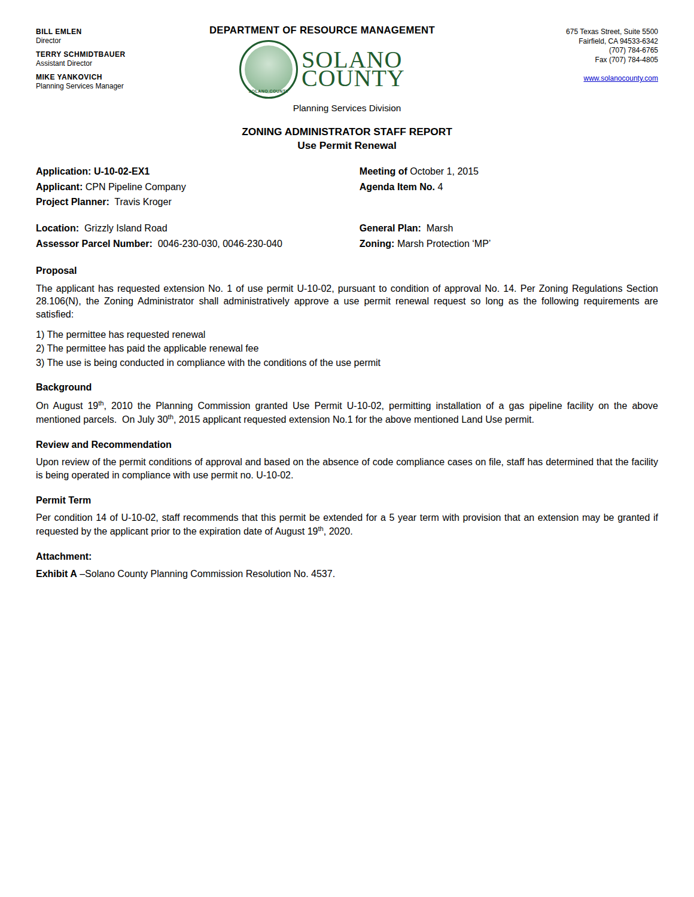BILL EMLEN
Director
TERRY SCHMIDTBAUER
Assistant Director
MIKE YANKOVICH
Planning Services Manager
DEPARTMENT OF RESOURCE MANAGEMENT
SOLANO COUNTY
675 Texas Street, Suite 5500
Fairfield, CA 94533-6342
(707) 784-6765
Fax (707) 784-4805
www.solanocounty.com
Planning Services Division
ZONING ADMINISTRATOR STAFF REPORT
Use Permit Renewal
| Application: U-10-02-EX1 | Meeting of October 1, 2015 |
| Applicant: CPN Pipeline Company | Agenda Item No. 4 |
| Project Planner: Travis Kroger | |
| Location: Grizzly Island Road | General Plan: Marsh |
| Assessor Parcel Number: 0046-230-030, 0046-230-040 | Zoning: Marsh Protection ‘MP’ |
Proposal
The applicant has requested extension No. 1 of use permit U-10-02, pursuant to condition of approval No. 14. Per Zoning Regulations Section 28.106(N), the Zoning Administrator shall administratively approve a use permit renewal request so long as the following requirements are satisfied:
1) The permittee has requested renewal
2) The permittee has paid the applicable renewal fee
3) The use is being conducted in compliance with the conditions of the use permit
Background
On August 19th, 2010 the Planning Commission granted Use Permit U-10-02, permitting installation of a gas pipeline facility on the above mentioned parcels. On July 30th, 2015 applicant requested extension No.1 for the above mentioned Land Use permit.
Review and Recommendation
Upon review of the permit conditions of approval and based on the absence of code compliance cases on file, staff has determined that the facility is being operated in compliance with use permit no. U-10-02.
Permit Term
Per condition 14 of U-10-02, staff recommends that this permit be extended for a 5 year term with provision that an extension may be granted if requested by the applicant prior to the expiration date of August 19th, 2020.
Attachment:
Exhibit A –Solano County Planning Commission Resolution No. 4537.